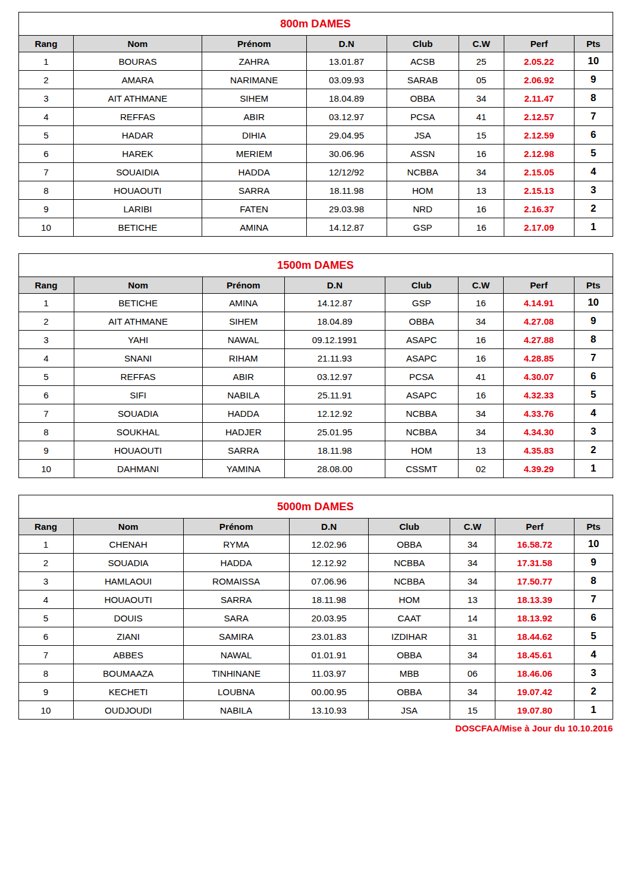800m DAMES
| Rang | Nom | Prénom | D.N | Club | C.W | Perf | Pts |
| --- | --- | --- | --- | --- | --- | --- | --- |
| 1 | BOURAS | ZAHRA | 13.01.87 | ACSB | 25 | 2.05.22 | 10 |
| 2 | AMARA | NARIMANE | 03.09.93 | SARAB | 05 | 2.06.92 | 9 |
| 3 | AIT ATHMANE | SIHEM | 18.04.89 | OBBA | 34 | 2.11.47 | 8 |
| 4 | REFFAS | ABIR | 03.12.97 | PCSA | 41 | 2.12.57 | 7 |
| 5 | HADAR | DIHIA | 29.04.95 | JSA | 15 | 2.12.59 | 6 |
| 6 | HAREK | MERIEM | 30.06.96 | ASSN | 16 | 2.12.98 | 5 |
| 7 | SOUAIDIA | HADDA | 12/12/92 | NCBBA | 34 | 2.15.05 | 4 |
| 8 | HOUAOUTI | SARRA | 18.11.98 | HOM | 13 | 2.15.13 | 3 |
| 9 | LARIBI | FATEN | 29.03.98 | NRD | 16 | 2.16.37 | 2 |
| 10 | BETICHE | AMINA | 14.12.87 | GSP | 16 | 2.17.09 | 1 |
1500m DAMES
| Rang | Nom | Prénom | D.N | Club | C.W | Perf | Pts |
| --- | --- | --- | --- | --- | --- | --- | --- |
| 1 | BETICHE | AMINA | 14.12.87 | GSP | 16 | 4.14.91 | 10 |
| 2 | AIT ATHMANE | SIHEM | 18.04.89 | OBBA | 34 | 4.27.08 | 9 |
| 3 | YAHI | NAWAL | 09.12.1991 | ASAPC | 16 | 4.27.88 | 8 |
| 4 | SNANI | RIHAM | 21.11.93 | ASAPC | 16 | 4.28.85 | 7 |
| 5 | REFFAS | ABIR | 03.12.97 | PCSA | 41 | 4.30.07 | 6 |
| 6 | SIFI | NABILA | 25.11.91 | ASAPC | 16 | 4.32.33 | 5 |
| 7 | SOUADIA | HADDA | 12.12.92 | NCBBA | 34 | 4.33.76 | 4 |
| 8 | SOUKHAL | HADJER | 25.01.95 | NCBBA | 34 | 4.34.30 | 3 |
| 9 | HOUAOUTI | SARRA | 18.11.98 | HOM | 13 | 4.35.83 | 2 |
| 10 | DAHMANI | YAMINA | 28.08.00 | CSSMT | 02 | 4.39.29 | 1 |
5000m DAMES
| Rang | Nom | Prénom | D.N | Club | C.W | Perf | Pts |
| --- | --- | --- | --- | --- | --- | --- | --- |
| 1 | CHENAH | RYMA | 12.02.96 | OBBA | 34 | 16.58.72 | 10 |
| 2 | SOUADIA | HADDA | 12.12.92 | NCBBA | 34 | 17.31.58 | 9 |
| 3 | HAMLAOUI | ROMAISSA | 07.06.96 | NCBBA | 34 | 17.50.77 | 8 |
| 4 | HOUAOUTI | SARRA | 18.11.98 | HOM | 13 | 18.13.39 | 7 |
| 5 | DOUIS | SARA | 20.03.95 | CAAT | 14 | 18.13.92 | 6 |
| 6 | ZIANI | SAMIRA | 23.01.83 | IZDIHAR | 31 | 18.44.62 | 5 |
| 7 | ABBES | NAWAL | 01.01.91 | OBBA | 34 | 18.45.61 | 4 |
| 8 | BOUMAAZA | TINHINANE | 11.03.97 | MBB | 06 | 18.46.06 | 3 |
| 9 | KECHETI | LOUBNA | 00.00.95 | OBBA | 34 | 19.07.42 | 2 |
| 10 | OUDJOUDI | NABILA | 13.10.93 | JSA | 15 | 19.07.80 | 1 |
DOSCFAA/Mise à Jour du 10.10.2016